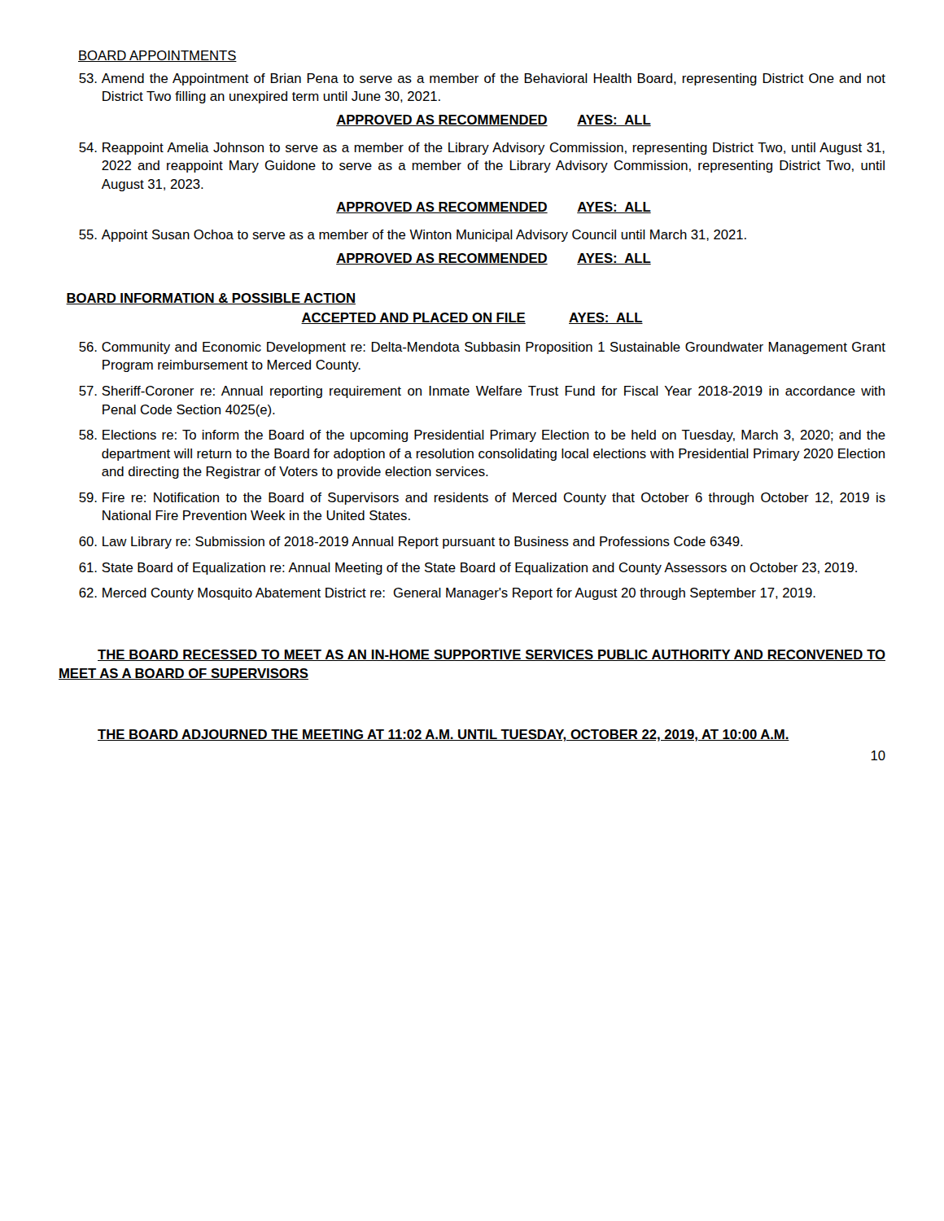BOARD APPOINTMENTS
53. Amend the Appointment of Brian Pena to serve as a member of the Behavioral Health Board, representing District One and not District Two filling an unexpired term until June 30, 2021.
APPROVED AS RECOMMENDED AYES: ALL
54. Reappoint Amelia Johnson to serve as a member of the Library Advisory Commission, representing District Two, until August 31, 2022 and reappoint Mary Guidone to serve as a member of the Library Advisory Commission, representing District Two, until August 31, 2023.
APPROVED AS RECOMMENDED AYES: ALL
55. Appoint Susan Ochoa to serve as a member of the Winton Municipal Advisory Council until March 31, 2021.
APPROVED AS RECOMMENDED AYES: ALL
BOARD INFORMATION & POSSIBLE ACTION
ACCEPTED AND PLACED ON FILE AYES: ALL
56. Community and Economic Development re: Delta-Mendota Subbasin Proposition 1 Sustainable Groundwater Management Grant Program reimbursement to Merced County.
57. Sheriff-Coroner re: Annual reporting requirement on Inmate Welfare Trust Fund for Fiscal Year 2018-2019 in accordance with Penal Code Section 4025(e).
58. Elections re: To inform the Board of the upcoming Presidential Primary Election to be held on Tuesday, March 3, 2020; and the department will return to the Board for adoption of a resolution consolidating local elections with Presidential Primary 2020 Election and directing the Registrar of Voters to provide election services.
59. Fire re: Notification to the Board of Supervisors and residents of Merced County that October 6 through October 12, 2019 is National Fire Prevention Week in the United States.
60. Law Library re: Submission of 2018-2019 Annual Report pursuant to Business and Professions Code 6349.
61. State Board of Equalization re: Annual Meeting of the State Board of Equalization and County Assessors on October 23, 2019.
62. Merced County Mosquito Abatement District re: General Manager's Report for August 20 through September 17, 2019.
THE BOARD RECESSED TO MEET AS AN IN-HOME SUPPORTIVE SERVICES PUBLIC AUTHORITY AND RECONVENED TO MEET AS A BOARD OF SUPERVISORS
THE BOARD ADJOURNED THE MEETING AT 11:02 A.M. UNTIL TUESDAY, OCTOBER 22, 2019, AT 10:00 A.M.
10